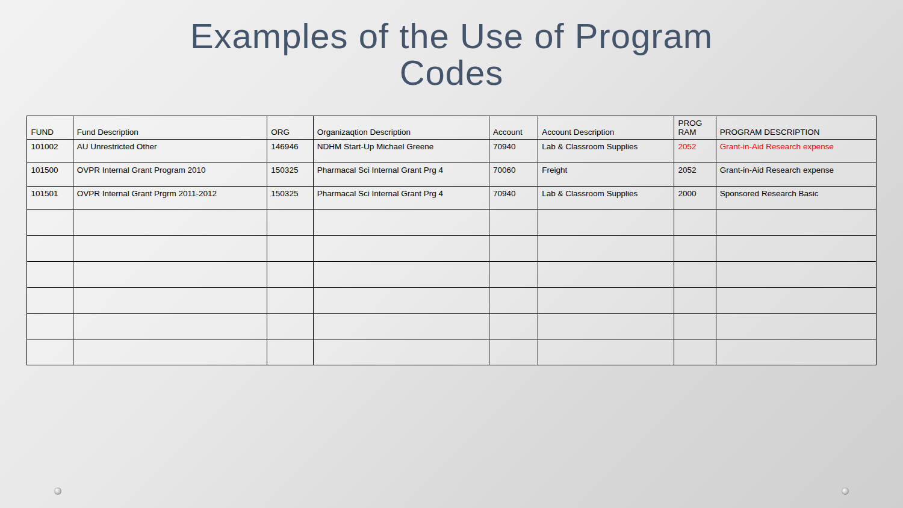Examples of the Use of Program
Codes
| FUND | Fund Description | ORG | Organizaqtion Description | Account | Account Description | PROG RAM | PROGRAM DESCRIPTION |
| --- | --- | --- | --- | --- | --- | --- | --- |
| 101002 | AU Unrestricted Other | 146946 | NDHM Start-Up Michael Greene | 70940 | Lab & Classroom Supplies | 2052 | Grant-in-Aid Research expense |
| 101500 | OVPR Internal Grant Program 2010 | 150325 | Pharmacal Sci Internal Grant Prg 4 | 70060 | Freight | 2052 | Grant-in-Aid Research expense |
| 101501 | OVPR Internal Grant Prgrm 2011-2012 | 150325 | Pharmacal Sci Internal Grant Prg 4 | 70940 | Lab & Classroom Supplies | 2000 | Sponsored Research Basic |